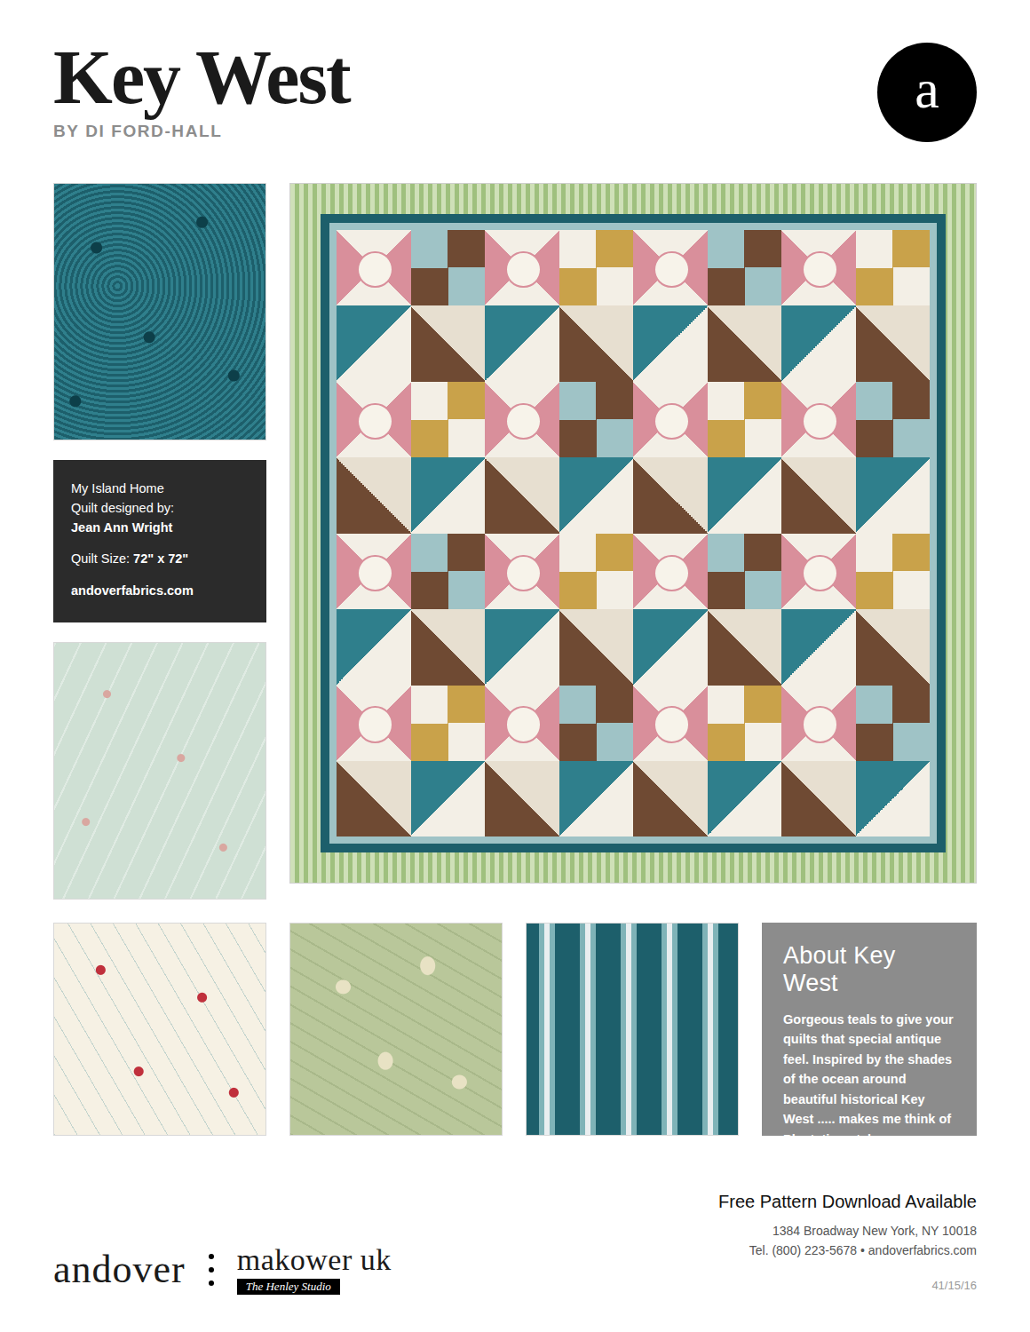Key West
by Di Ford-Hall
a
My Island Home
Quilt designed by:
Jean Ann Wright
Quilt Size: 72" x 72"
andoverfabrics.com
About Key West
Gorgeous teals to give your quilts that special antique feel. Inspired by the shades of the ocean around beautiful historical Key West ..... makes me think of Plantation style architecture and Ernest Hemingway!
andover
makower uk
The Henley Studio
Free Pattern Download Available
1384 Broadway New York, NY 10018
Tel. (800) 223-5678 • andoverfabrics.com
41/15/16